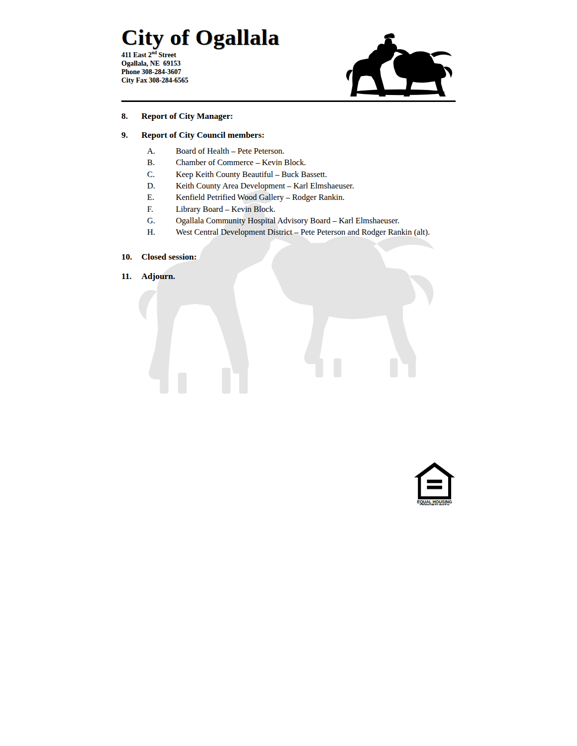City of Ogallala
411 East 2nd Street
Ogallala, NE 69153
Phone 308-284-3607
City Fax 308-284-6565
8. Report of City Manager:
9. Report of City Council members:
A. Board of Health – Pete Peterson.
B. Chamber of Commerce – Kevin Block.
C. Keep Keith County Beautiful – Buck Bassett.
D. Keith County Area Development – Karl Elmshaeuser.
E. Kenfield Petrified Wood Gallery – Rodger Rankin.
F. Library Board – Kevin Block.
G. Ogallala Community Hospital Advisory Board – Karl Elmshaeuser.
H. West Central Development District – Pete Peterson and Rodger Rankin (alt).
10. Closed session:
11. Adjourn.
EQUAL HOUSING OPPORTUNITY